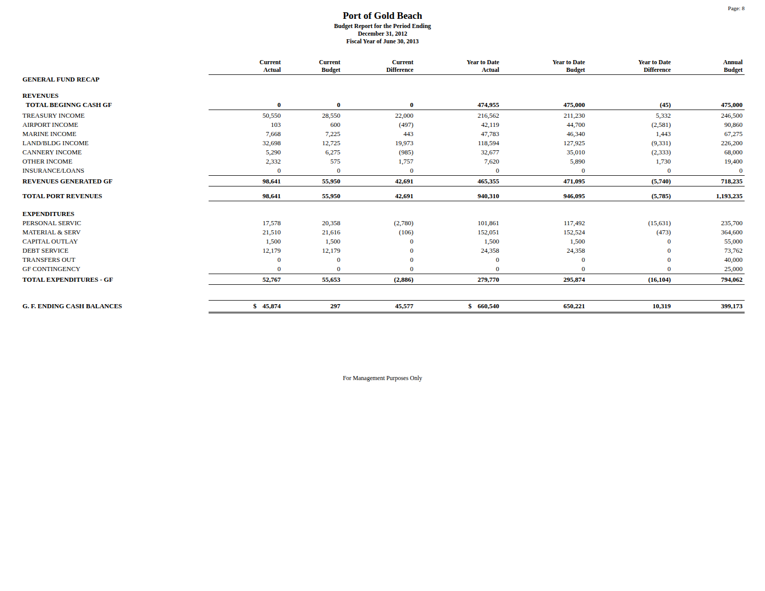Page: 8
Port of Gold Beach
Budget Report for the Period Ending
December 31, 2012
Fiscal Year of June 30, 2013
| | Current Actual | Current Budget | Current Difference | Year to Date Actual | Year to Date Budget | Year to Date Difference | Annual Budget |
| --- | --- | --- | --- | --- | --- | --- | --- |
| GENERAL FUND RECAP | |
| REVENUES | |
| TOTAL BEGINNG CASH GF | 0 | 0 | 0 | 474,955 | 475,000 | (45) | 475,000 |
| TREASURY INCOME | 50,550 | 28,550 | 22,000 | 216,562 | 211,230 | 5,332 | 246,500 |
| AIRPORT INCOME | 103 | 600 | (497) | 42,119 | 44,700 | (2,581) | 90,860 |
| MARINE INCOME | 7,668 | 7,225 | 443 | 47,783 | 46,340 | 1,443 | 67,275 |
| LAND/BLDG INCOME | 32,698 | 12,725 | 19,973 | 118,594 | 127,925 | (9,331) | 226,200 |
| CANNERY INCOME | 5,290 | 6,275 | (985) | 32,677 | 35,010 | (2,333) | 68,000 |
| OTHER INCOME | 2,332 | 575 | 1,757 | 7,620 | 5,890 | 1,730 | 19,400 |
| INSURANCE/LOANS | 0 | 0 | 0 | 0 | 0 | 0 | 0 |
| REVENUES GENERATED GF | 98,641 | 55,950 | 42,691 | 465,355 | 471,095 | (5,740) | 718,235 |
| TOTAL PORT REVENUES | 98,641 | 55,950 | 42,691 | 940,310 | 946,095 | (5,785) | 1,193,235 |
| EXPENDITURES | |
| PERSONAL SERVIC | 17,578 | 20,358 | (2,780) | 101,861 | 117,492 | (15,631) | 235,700 |
| MATERIAL & SERV | 21,510 | 21,616 | (106) | 152,051 | 152,524 | (473) | 364,600 |
| CAPITAL OUTLAY | 1,500 | 1,500 | 0 | 1,500 | 1,500 | 0 | 55,000 |
| DEBT SERVICE | 12,179 | 12,179 | 0 | 24,358 | 24,358 | 0 | 73,762 |
| TRANSFERS OUT | 0 | 0 | 0 | 0 | 0 | 0 | 40,000 |
| GF CONTINGENCY | 0 | 0 | 0 | 0 | 0 | 0 | 25,000 |
| TOTAL EXPENDITURES - GF | 52,767 | 55,653 | (2,886) | 279,770 | 295,874 | (16,104) | 794,062 |
| G. F. ENDING CASH BALANCES | $ 45,874 | 297 | 45,577 | $ 660,540 | 650,221 | 10,319 | 399,173 |
For Management Purposes Only